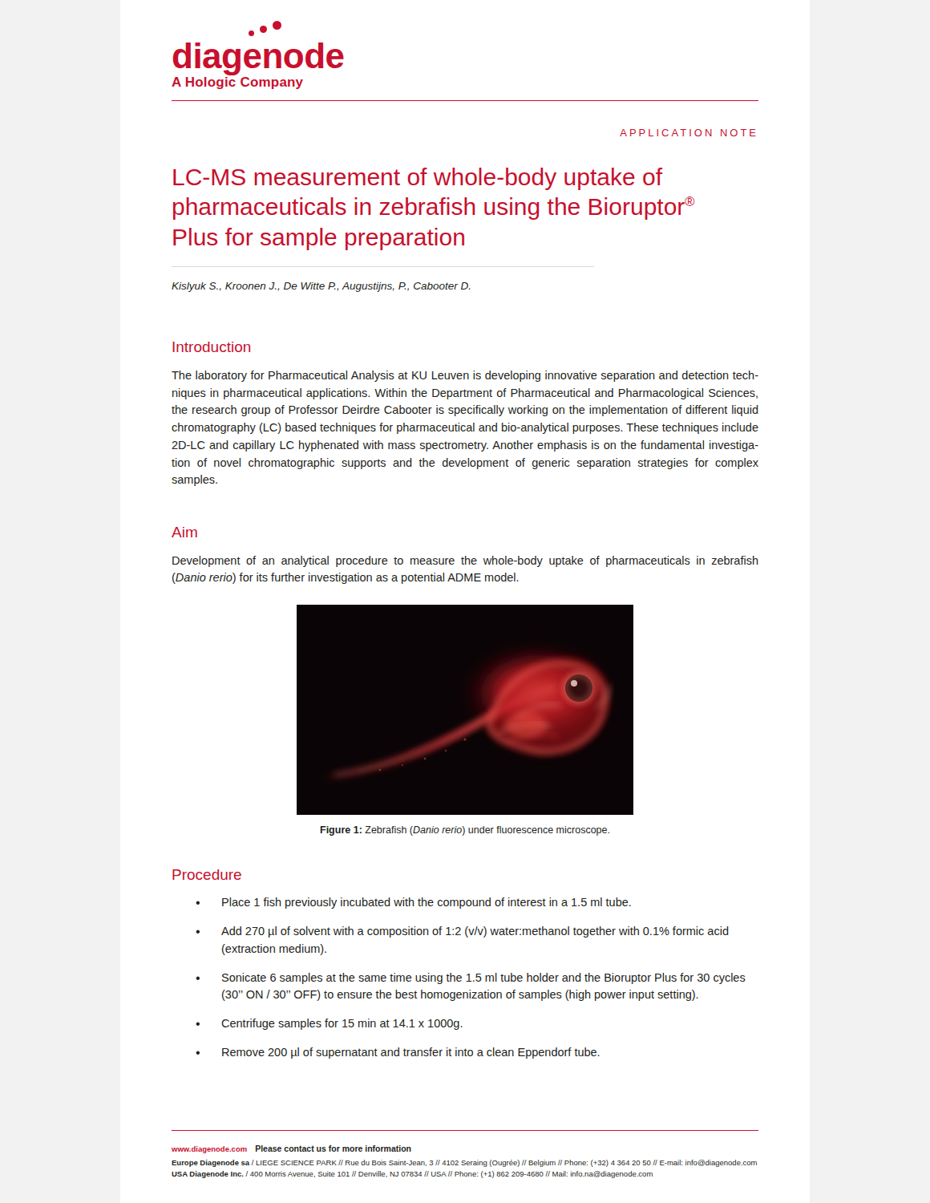diagenode
A Hologic Company
APPLICATION NOTE
LC-MS measurement of whole-body uptake of pharmaceuticals in zebrafish using the Bioruptor® Plus for sample preparation
Kislyuk S., Kroonen J., De Witte P., Augustijns, P., Cabooter D.
Introduction
The laboratory for Pharmaceutical Analysis at KU Leuven is developing innovative separation and detection techniques in pharmaceutical applications. Within the Department of Pharmaceutical and Pharmacological Sciences, the research group of Professor Deirdre Cabooter is specifically working on the implementation of different liquid chromatography (LC) based techniques for pharmaceutical and bio-analytical purposes. These techniques include 2D-LC and capillary LC hyphenated with mass spectrometry. Another emphasis is on the fundamental investigation of novel chromatographic supports and the development of generic separation strategies for complex samples.
Aim
Development of an analytical procedure to measure the whole-body uptake of pharmaceuticals in zebrafish (Danio rerio) for its further investigation as a potential ADME model.
Figure 1: Zebrafish (Danio rerio) under fluorescence microscope.
Procedure
Place 1 fish previously incubated with the compound of interest in a 1.5 ml tube.
Add 270 µl of solvent with a composition of 1:2 (v/v) water:methanol together with 0.1% formic acid (extraction medium).
Sonicate 6 samples at the same time using the 1.5 ml tube holder and the Bioruptor Plus for 30 cycles (30’’ ON / 30’’ OFF) to ensure the best homogenization of samples (high power input setting).
Centrifuge samples for 15 min at 14.1 x 1000g.
Remove 200 µl of supernatant and transfer it into a clean Eppendorf tube.
www.diagenode.com Please contact us for more information
Europe Diagenode sa / LIEGE SCIENCE PARK // Rue du Bois Saint-Jean, 3 // 4102 Seraing (Ougrée) // Belgium // Phone: (+32) 4 364 20 50 // E-mail: info@diagenode.com
USA Diagenode Inc. / 400 Morris Avenue, Suite 101 // Denville, NJ 07834 // USA // Phone: (+1) 862 209-4680 // Mail: info.na@diagenode.com